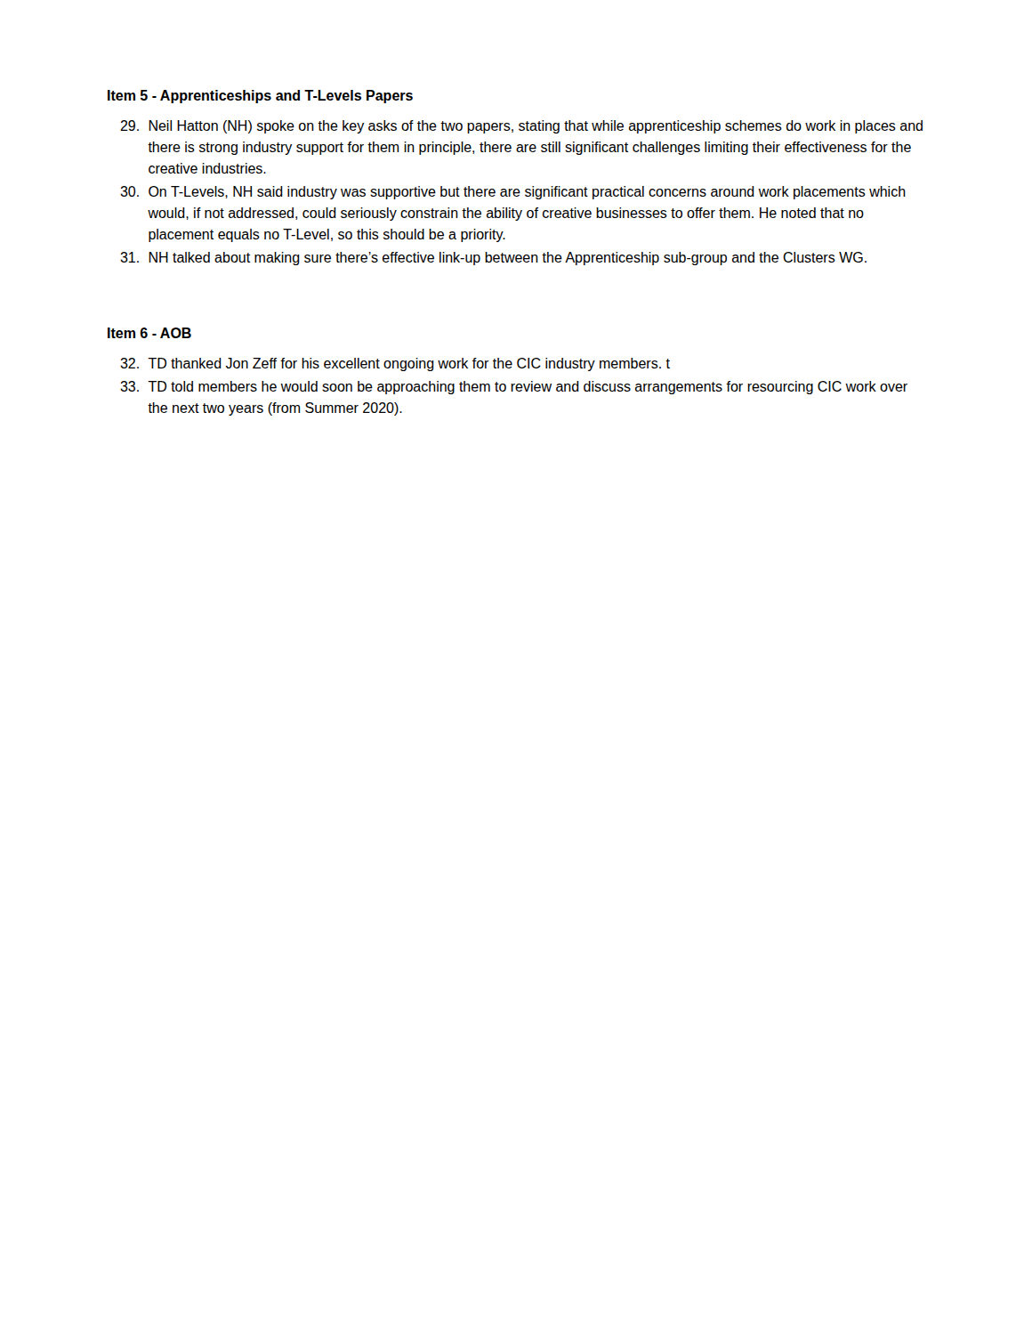Item 5 - Apprenticeships and T-Levels Papers
Neil Hatton (NH) spoke on the key asks of the two papers, stating that while apprenticeship schemes do work in places and there is strong industry support for them in principle, there are still significant challenges limiting their effectiveness for the creative industries.
On T-Levels, NH said industry was supportive but there are significant practical concerns around work placements which would, if not addressed, could seriously constrain the ability of creative businesses to offer them. He noted that no placement equals no T-Level, so this should be a priority.
NH talked about making sure there’s effective link-up between the Apprenticeship sub-group and the Clusters WG.
Item 6 - AOB
TD thanked Jon Zeff for his excellent ongoing work for the CIC industry members. t
TD told members he would soon be approaching them to review and discuss arrangements for resourcing CIC work over the next two years (from Summer 2020).